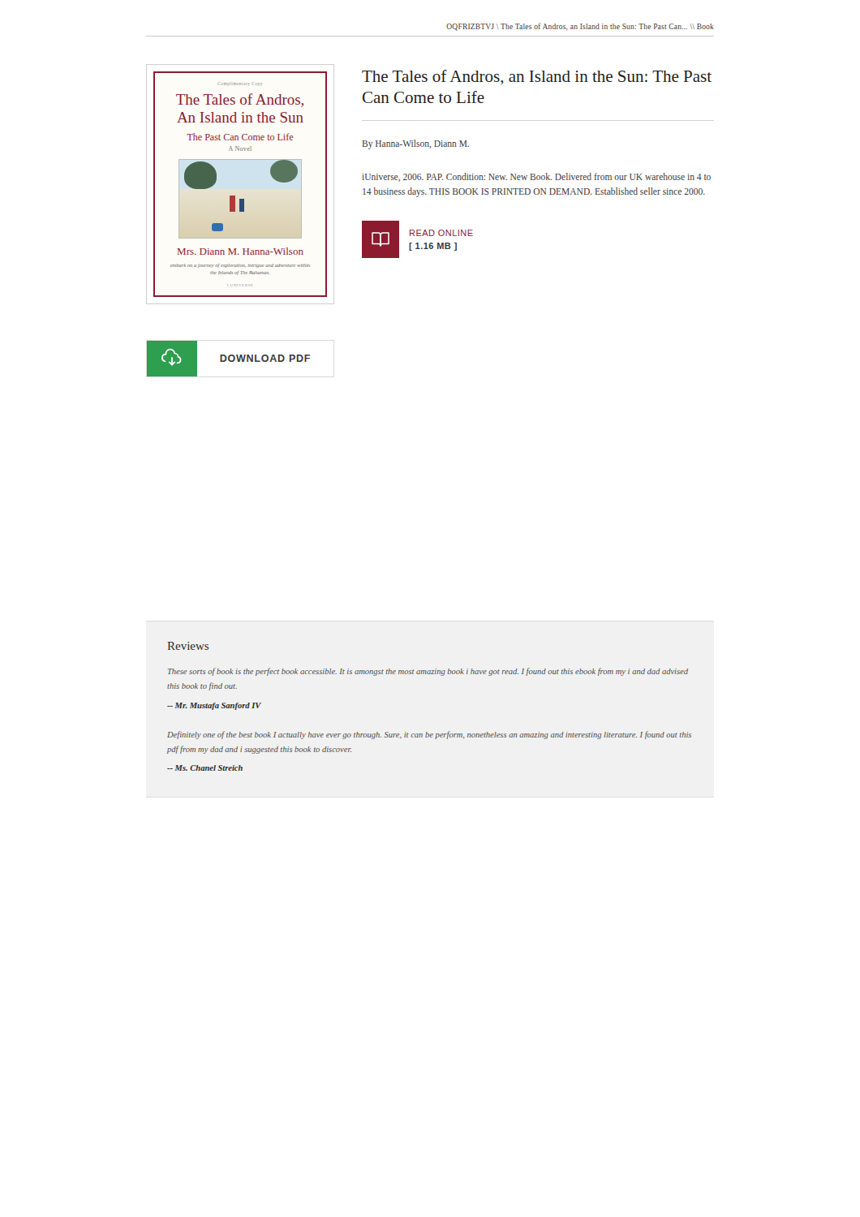OQFRIZBTVJ \ The Tales of Andros, an Island in the Sun: The Past Can... \\ Book
Complimentary Copy
The Tales of Andros,
An Island in the Sun
The Past Can Come to Life A Novel
Mrs. Diann M. Hanna-Wilson
embark on a journey of exploration, intrigue and adventure within the Islands of The Bahamas.
I UNIVERSE
DOWNLOAD PDF
The Tales of Andros, an Island in the Sun: The Past Can Come to Life
By Hanna-Wilson, Diann M.
iUniverse, 2006. PAP. Condition: New. New Book. Delivered from our UK warehouse in 4 to 14 business days. THIS BOOK IS PRINTED ON DEMAND. Established seller since 2000.
READ ONLINE
[ 1.16 MB ]
Reviews
These sorts of book is the perfect book accessible. It is amongst the most amazing book i have got read. I found out this ebook from my i and dad advised this book to find out.
-- Mr. Mustafa Sanford IV
Definitely one of the best book I actually have ever go through. Sure, it can be perform, nonetheless an amazing and interesting literature. I found out this pdf from my dad and i suggested this book to discover.
-- Ms. Chanel Streich